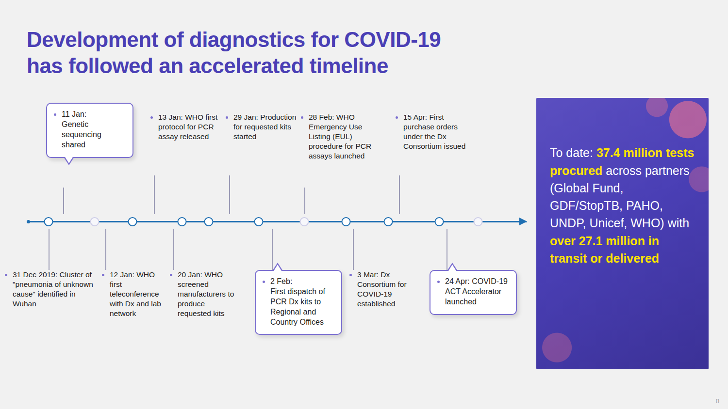Development of diagnostics for COVID-19
has followed an accelerated timeline
11 Jan:
Genetic sequencing shared
13 Jan: WHO first protocol for PCR assay released
29 Jan: Production for requested kits started
28 Feb: WHO Emergency Use Listing (EUL) procedure for PCR assays launched
15 Apr: First purchase orders under the Dx Consortium issued
31 Dec 2019: Cluster of "pneumonia of unknown cause" identified in Wuhan
12 Jan: WHO first teleconference with Dx and lab network
20 Jan: WHO screened manufacturers to produce requested kits
2 Feb:
First dispatch of PCR Dx kits to Regional and Country Offices
3 Mar: Dx Consortium for COVID-19 established
24 Apr: COVID-19 ACT Accelerator launched
To date: 37.4 million tests procured across partners (Global Fund, GDF/StopTB, PAHO, UNDP, Unicef, WHO) with over 27.1 million in transit or delivered
0